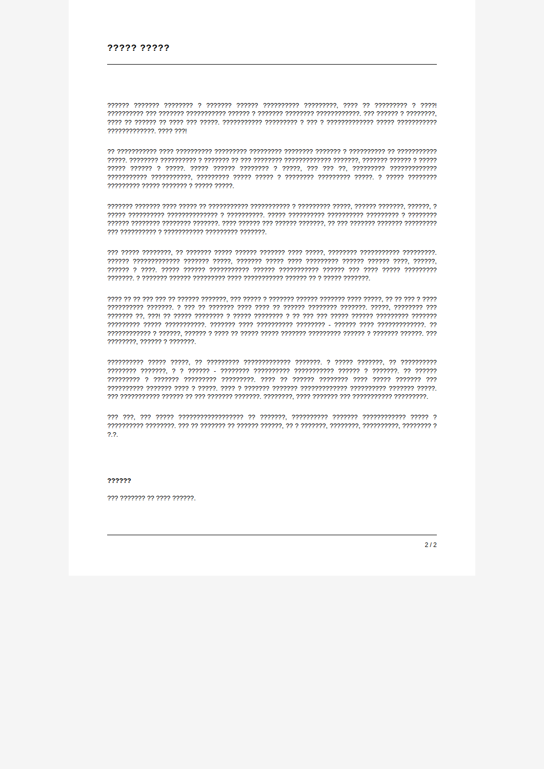????? ?????
?????? ??????? ???????? ? ??????? ?????? ?????????? ?????????, ???? ?? ????????? ? ????! ?????????? ??? ??????? ??????????? ?????? ? ??????? ???????? ????????????. ??? ?????? ? ????????, ???? ?? ?????? ?? ???? ??? ?????. ??????????? ????????? ? ??? ? ????????????? ????? ??????????? ?????????????. ???? ???!
?? ??????????? ???? ?????????? ????????? ????????? ???????? ??????? ? ?????????? ?? ??????????? ?????. ???????? ?????????? ? ??????? ?? ??? ???????? ????????????? ???????, ??????? ?????? ? ????? ????? ?????? ? ?????. ????? ?????? ???????? ? ?????, ??? ??? ??, ????????? ????????????? ??????????? ???????????, ????????? ????? ????? ? ???????? ????????? ?????. ? ????? ???????? ????????? ????? ??????? ? ????? ?????.
??????? ??????? ???? ????? ?? ??????????? ??????????? ? ????????? ?????, ?????? ???????, ??????, ? ????? ?????????? ?????????????? ? ??????????. ????? ?????????? ?????????? ????????? ? ???????? ?????? ???????? ???????? ???????. ???? ?????? ??? ?????? ???????, ?? ??? ??????? ??????? ????????? ??? ?????????? ? ??????????? ????????? ???????.
??? ????? ????????, ?? ??????? ????? ?????? ??????? ???? ?????, ???????? ??????????? ?????????. ?????? ????????????? ??????? ?????, ??????? ????? ???? ????????? ?????? ?????? ????, ??????, ?????? ? ????. ????? ?????? ??????????? ?????? ??????????? ?????? ??? ???? ????? ????????? ???????. ? ??????? ?????? ????????? ???? ??????????? ?????? ?? ? ????? ???????.
???? ?? ?? ??? ??? ?? ?????? ???????, ??? ????? ? ??????? ?????? ??????? ???? ?????, ?? ?? ??? ? ???? ?????????? ???????. ? ??? ?? ??????? ???? ???? ?? ?????? ???????? ???????. ?????, ???????? ??? ??????? ??, ???! ?? ????? ???????? ? ????? ???????? ? ?? ??? ??? ????? ?????? ????????? ??????? ????????? ????? ???????????. ??????? ???? ?????????? ???????? - ?????? ???? ?????????????. ?? ???????????? ? ??????, ?????? ? ???? ?? ????? ????? ??????? ????????? ?????? ? ??????? ??????. ??? ????????, ?????? ? ???????.
?????????? ????? ?????, ?? ????????? ????????????? ???????. ? ????? ???????, ?? ?????????? ???????? ???????, ? ? ?????? - ???????? ?????????? ??????????? ?????? ? ???????. ?? ?????? ????????? ? ??????? ????????? ?????????. ???? ?? ?????? ???????? ???? ????? ??????? ??? ?????????? ??????? ???? ? ?????. ???? ? ??????? ??????? ????????????? ?????????? ??????? ?????. ??? ??????????? ?????? ?? ??? ??????? ???????. ????????, ???? ??????? ??? ??????????? ?????????.
??? ???, ??? ????? ?????????????????? ?? ???????, ?????????? ??????? ???????????? ????? ? ?????????? ????????. ??? ?? ??????? ?? ?????? ??????, ?? ? ???????, ????????, ??????????, ???????? ? ?.?.
??????
??? ??????? ?? ???? ??????.
2 / 2